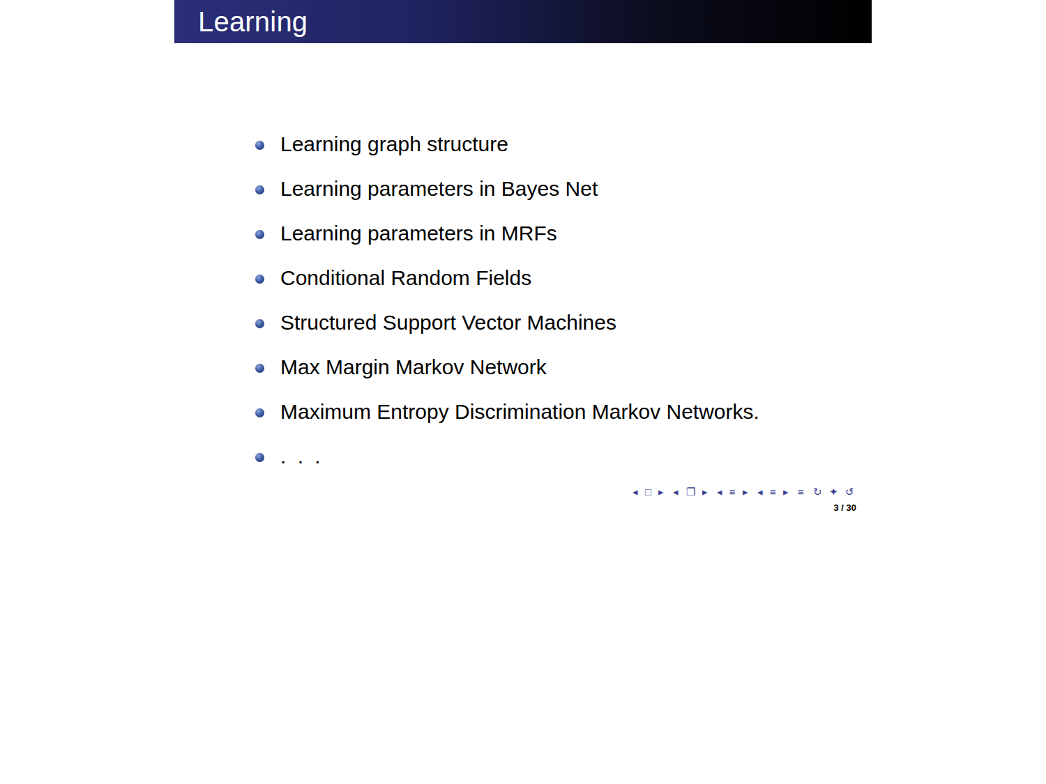Learning
Learning graph structure
Learning parameters in Bayes Net
Learning parameters in MRFs
Conditional Random Fields
Structured Support Vector Machines
Max Margin Markov Network
Maximum Entropy Discrimination Markov Networks.
. . .
◂ □ ▸ ◂ ❐ ▸ ◂ ≡ ▸ ◂ ≡ ▸ ≡ ↻ ✦ ↺
3 / 30